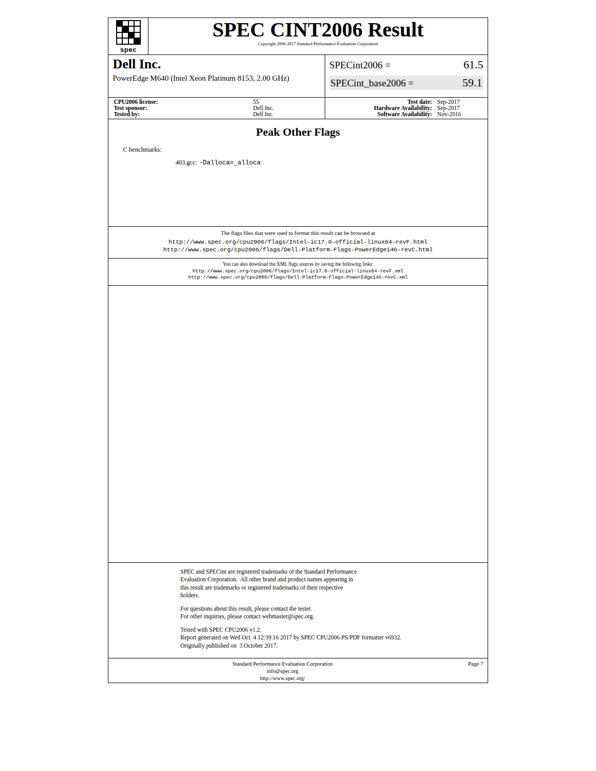spec
SPEC CINT2006 Result
Copyright 2006-2017 Standard Performance Evaluation Corporation
Dell Inc.
PowerEdge M640 (Intel Xeon Platinum 8153, 2.00 GHz)
SPECint2006 = 61.5
SPECint_base2006 = 59.1
| CPU2006 license: | 55 |
| Test sponsor: | Dell Inc. |
| Tested by: | Dell Inc. |
| Test date: | Sep-2017 |
| Hardware Availability: | Sep-2017 |
| Software Availability: | Nov-2016 |
Peak Other Flags
C benchmarks:
403.gcc: -Dalloca=_alloca
The flags files that were used to format this result can be browsed at
http://www.spec.org/cpu2006/flags/Intel-ic17.0-official-linux64-revF.html
http://www.spec.org/cpu2006/flags/Dell-Platform-Flags-PowerEdge14G-revC.html
You can also download the XML flags sources by saving the following links:
http://www.spec.org/cpu2006/flags/Intel-ic17.0-official-linux64-revF.xml
http://www.spec.org/cpu2006/flags/Dell-Platform-Flags-PowerEdge14G-revC.xml
SPEC and SPECint are registered trademarks of the Standard Performance
Evaluation Corporation. All other brand and product names appearing in
this result are trademarks or registered trademarks of their respective
holders.
For questions about this result, please contact the tester.
For other inquiries, please contact webmaster@spec.org.
Tested with SPEC CPU2006 v1.2.
Report generated on Wed Oct 4 12:39:16 2017 by SPEC CPU2006 PS/PDF formatter v6932.
Originally published on 3 October 2017.
Standard Performance Evaluation Corporation
info@spec.org
http://www.spec.org/
Page 7